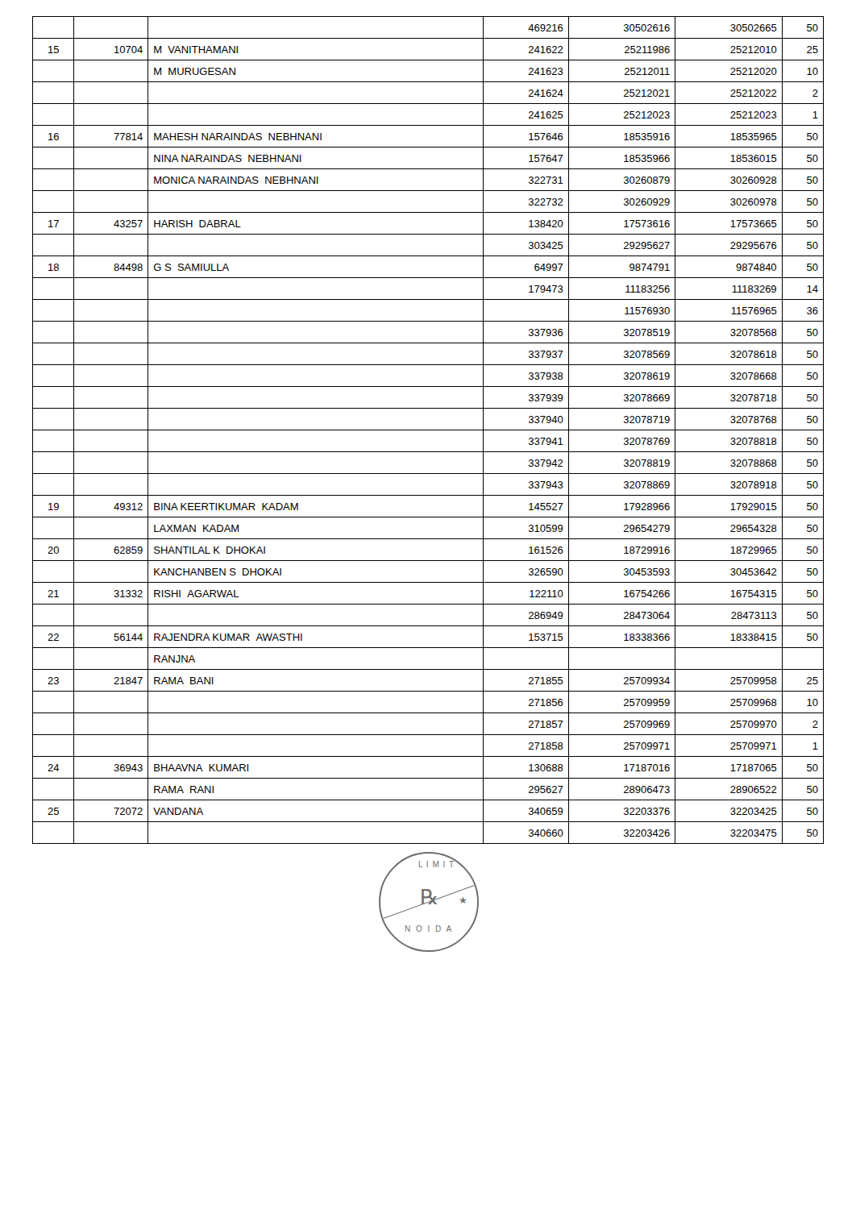| | | | 469216 | 30502616 | 30502665 | 50 |
| 15 | 10704 | M VANITHAMANI | 241622 | 25211986 | 25212010 | 25 |
| | | M MURUGESAN | 241623 | 25212011 | 25212020 | 10 |
| | | | 241624 | 25212021 | 25212022 | 2 |
| | | | 241625 | 25212023 | 25212023 | 1 |
| 16 | 77814 | MAHESH NARAINDAS NEBHNANI | 157646 | 18535916 | 18535965 | 50 |
| | | NINA NARAINDAS NEBHNANI | 157647 | 18535966 | 18536015 | 50 |
| | | MONICA NARAINDAS NEBHNANI | 322731 | 30260879 | 30260928 | 50 |
| | | | 322732 | 30260929 | 30260978 | 50 |
| 17 | 43257 | HARISH DABRAL | 138420 | 17573616 | 17573665 | 50 |
| | | | 303425 | 29295627 | 29295676 | 50 |
| 18 | 84498 | G S SAMIULLA | 64997 | 9874791 | 9874840 | 50 |
| | | | 179473 | 11183256 | 11183269 | 14 |
| | | | | 11576930 | 11576965 | 36 |
| | | | 337936 | 32078519 | 32078568 | 50 |
| | | | 337937 | 32078569 | 32078618 | 50 |
| | | | 337938 | 32078619 | 32078668 | 50 |
| | | | 337939 | 32078669 | 32078718 | 50 |
| | | | 337940 | 32078719 | 32078768 | 50 |
| | | | 337941 | 32078769 | 32078818 | 50 |
| | | | 337942 | 32078819 | 32078868 | 50 |
| | | | 337943 | 32078869 | 32078918 | 50 |
| 19 | 49312 | BINA KEERTIKUMAR KADAM | 145527 | 17928966 | 17929015 | 50 |
| | | LAXMAN KADAM | 310599 | 29654279 | 29654328 | 50 |
| 20 | 62859 | SHANTILAL K DHOKAI | 161526 | 18729916 | 18729965 | 50 |
| | | KANCHANBEN S DHOKAI | 326590 | 30453593 | 30453642 | 50 |
| 21 | 31332 | RISHI AGARWAL | 122110 | 16754266 | 16754315 | 50 |
| | | | 286949 | 28473064 | 28473113 | 50 |
| 22 | 56144 | RAJENDRA KUMAR AWASTHI | 153715 | 18338366 | 18338415 | 50 |
| | | RANJNA | | | | |
| 23 | 21847 | RAMA BANI | 271855 | 25709934 | 25709958 | 25 |
| | | | 271856 | 25709959 | 25709968 | 10 |
| | | | 271857 | 25709969 | 25709970 | 2 |
| | | | 271858 | 25709971 | 25709971 | 1 |
| 24 | 36943 | BHAAVNA KUMARI | 130688 | 17187016 | 17187065 | 50 |
| | | RAMA RANI | 295627 | 28906473 | 28906522 | 50 |
| 25 | 72072 | VANDANA | 340659 | 32203376 | 32203425 | 50 |
| | | | 340660 | 32203426 | 32203475 | 50 |
L I M I T
℞
N O I D A
★